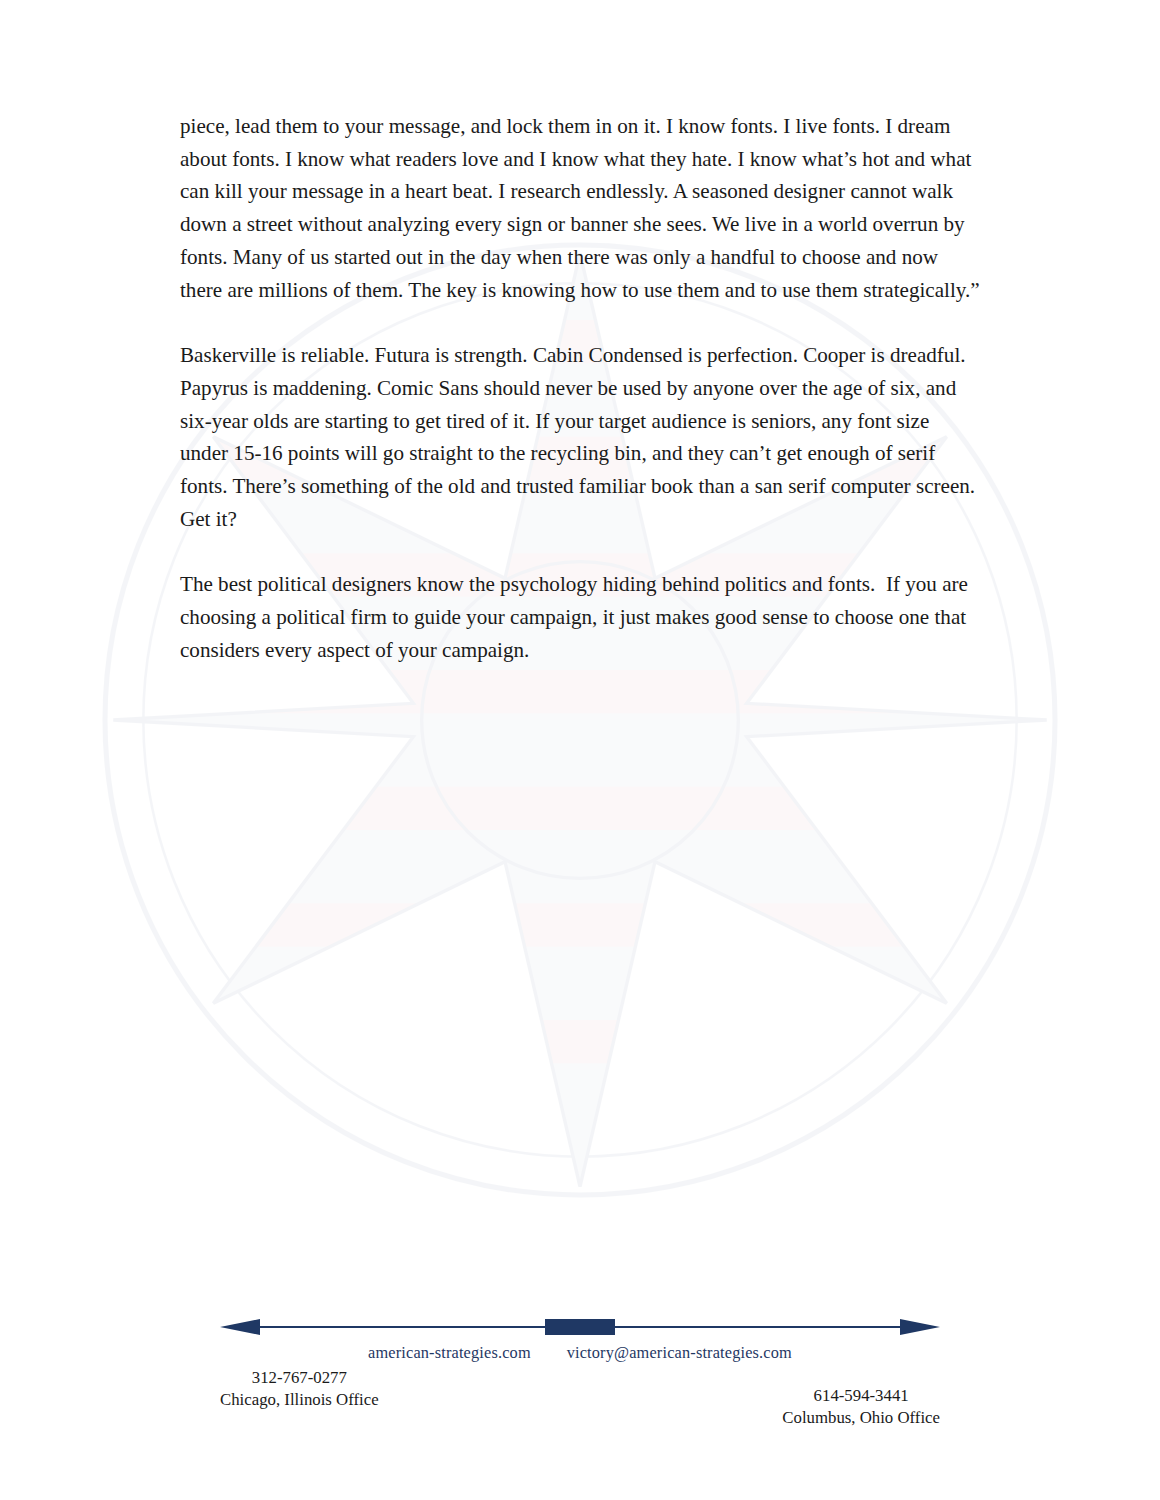piece, lead them to your message, and lock them in on it. I know fonts. I live fonts. I dream about fonts. I know what readers love and I know what they hate. I know what’s hot and what can kill your message in a heart beat. I research endlessly. A seasoned designer cannot walk down a street without analyzing every sign or banner she sees. We live in a world overrun by fonts. Many of us started out in the day when there was only a handful to choose and now there are millions of them. The key is knowing how to use them and to use them strategically.”
Baskerville is reliable. Futura is strength. Cabin Condensed is perfection. Cooper is dreadful. Papyrus is maddening. Comic Sans should never be used by anyone over the age of six, and six-year olds are starting to get tired of it. If your target audience is seniors, any font size under 15-16 points will go straight to the recycling bin, and they can’t get enough of serif fonts. There’s something of the old and trusted familiar book than a san serif computer screen. Get it?
The best political designers know the psychology hiding behind politics and fonts. If you are choosing a political firm to guide your campaign, it just makes good sense to choose one that considers every aspect of your campaign.
american-strategies.com victory@american-strategies.com
312-767-0277
Chicago, Illinois Office
614-594-3441
Columbus, Ohio Office